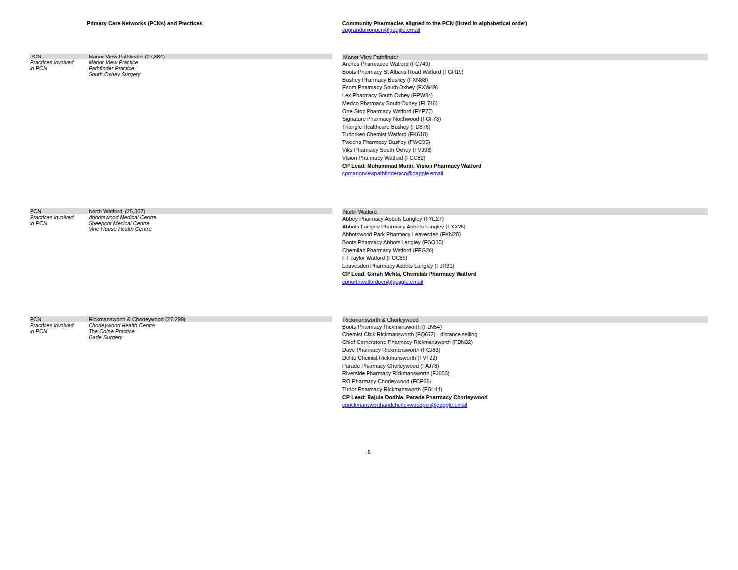| Primary Care Networks (PCNs) and Practices | Community Pharmacies aligned to the PCN (listed in alphabetical order) cpgrandunionpcn@gaggle.email |
| PCN Manor View Pathfinder (27,384) Practices involved Manor View Practice in PCN Pathfinder Practice South Oxhey Surgery | Manor View Pathfinder Arches Pharmacee Watford (FC749) Boots Pharmacy St Albans Road Watford (FGH19) Bushey Pharmacy Bushey (FXN88) Esom Pharmacy South Oxhey (FXW49) Lex Pharmacy South Oxhey (FPW84) Medco Pharmacy South Oxhey (FL746) One Stop Pharmacy Watford (FYP77) Signature Pharmacy Northwood (FGF73) Triangle Healthcare Bushey (FD876) Tudorken Chemist Watford (FK618) Tweens Pharmacy Bushey (FWC95) Viks Pharmacy South Oxhey (FVJ93) Vision Pharmacy Watford (FCC82) CP Lead: Muhammad Munir, Vision Pharmacy Watford cpmanorviewpathfinderpcn@gaggle.email |
| PCN North Watford (25,307) Practices involved Abbotswood Medical Centre in PCN Sheepcot Medical Centre Vine House Health Centre | North Watford Abbey Pharmacy Abbots Langley (FYE27) Abbots Langley Pharmacy Abbots Langley (FXX26) Abbotswood Park Pharmacy Leavesden (FKN28) Boots Pharmacy Abbots Langley (FGQ30) Chemilab Pharmacy Watford (FEG20) FT Taylor Watford (FGC89) Leavesden Pharmacy Abbots Langley (FJR31) CP Lead: Girish Mehta, Chemilab Pharmacy Watford cpnorthwatfordpcn@gaggle.email |
| PCN Rickmansworth & Chorleywood (27,299) Practices involved Chorleywood Health Centre in PCN The Colne Practice Gade Surgery | Rickmansworth & Chorleywood Boots Pharmacy Rickmansworth (FLN54) Chemist Click Rickmansworth (FQ672) - distance selling Chief Cornerstone Pharmacy Rickmansworth (FDN32) Dave Pharmacy Rickmansworth (FCJ83) Delite Chemist Rickmansworth (FVF22) Parade Pharmacy Chorleywood (FAJ78) Riverside Pharmacy Rickmansworth (FJ603) RO Pharmacy Chorleywood (FCF66) Tudor Pharmacy Rickmansworth (FGL44) CP Lead: Rajula Dodhia, Parade Pharmacy Chorleywood cprickmansworthandchorleywoodpcn@gaggle.email |
5